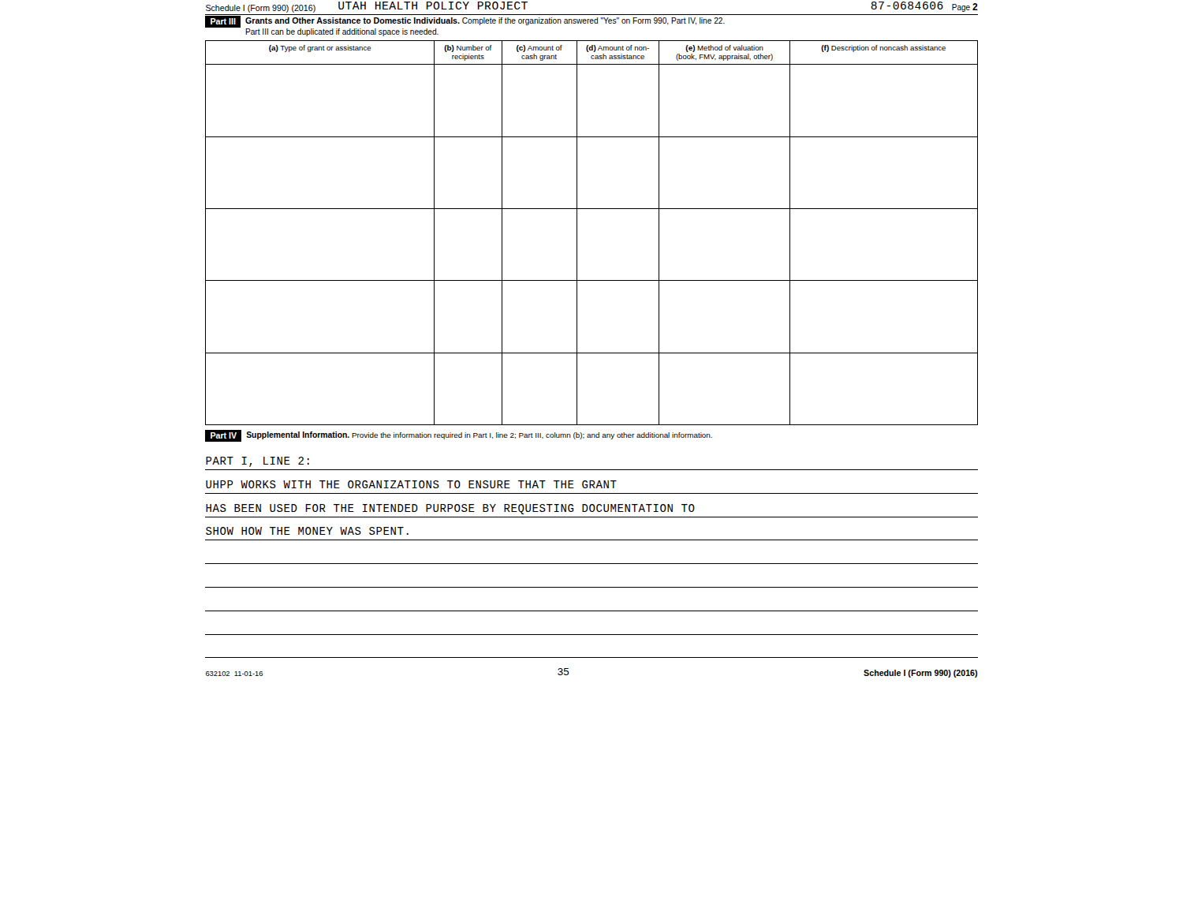Schedule I (Form 990) (2016)
UTAH HEALTH POLICY PROJECT
87-0684606
Page 2
Part III
Grants and Other Assistance to Domestic Individuals. Complete if the organization answered "Yes" on Form 990, Part IV, line 22.
Part III can be duplicated if additional space is needed.
| (a) Type of grant or assistance | (b) Number of recipients | (c) Amount of cash grant | (d) Amount of non- cash assistance | (e) Method of valuation (book, FMV, appraisal, other) | (f) Description of noncash assistance |
| --- | --- | --- | --- | --- | --- |
Part IV
Supplemental Information. Provide the information required in Part I, line 2; Part III, column (b); and any other additional information.
PART I, LINE 2:
UHPP WORKS WITH THE ORGANIZATIONS TO ENSURE THAT THE GRANT
HAS BEEN USED FOR THE INTENDED PURPOSE BY REQUESTING DOCUMENTATION TO
SHOW HOW THE MONEY WAS SPENT.
632102 11-01-16
35
Schedule I (Form 990) (2016)